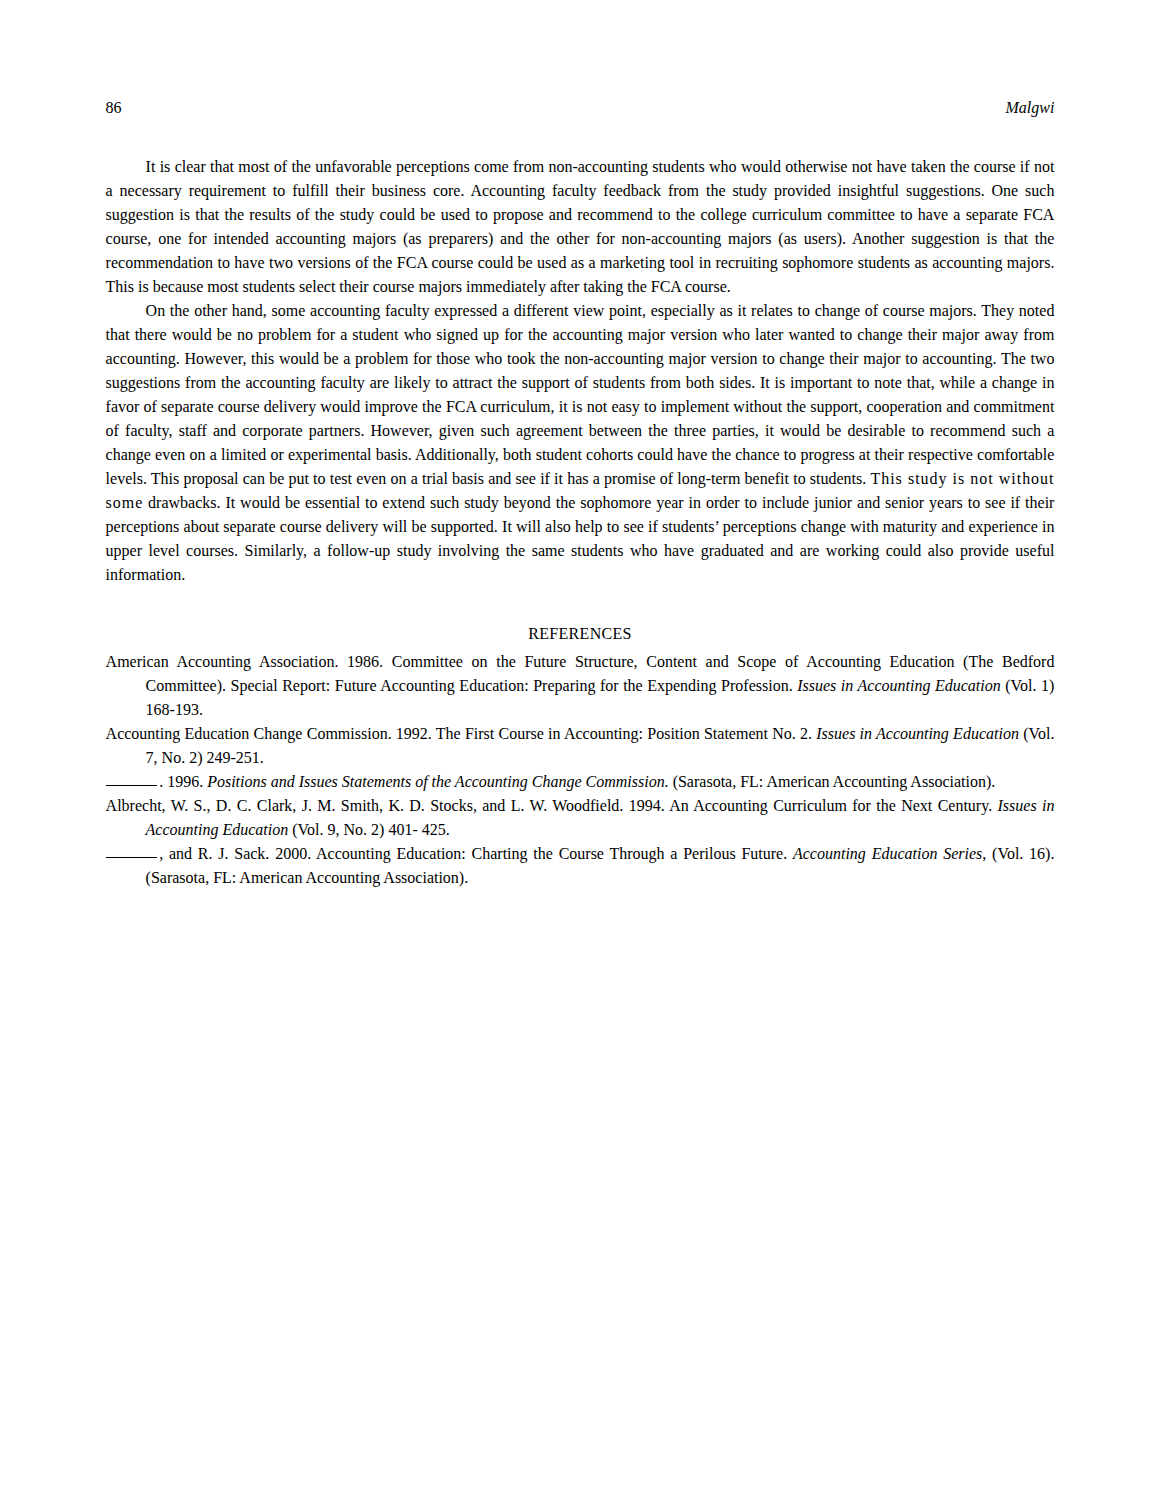86 Malgwi
It is clear that most of the unfavorable perceptions come from non-accounting students who would otherwise not have taken the course if not a necessary requirement to fulfill their business core. Accounting faculty feedback from the study provided insightful suggestions. One such suggestion is that the results of the study could be used to propose and recommend to the college curriculum committee to have a separate FCA course, one for intended accounting majors (as preparers) and the other for non-accounting majors (as users). Another suggestion is that the recommendation to have two versions of the FCA course could be used as a marketing tool in recruiting sophomore students as accounting majors. This is because most students select their course majors immediately after taking the FCA course.
On the other hand, some accounting faculty expressed a different view point, especially as it relates to change of course majors. They noted that there would be no problem for a student who signed up for the accounting major version who later wanted to change their major away from accounting. However, this would be a problem for those who took the non-accounting major version to change their major to accounting. The two suggestions from the accounting faculty are likely to attract the support of students from both sides. It is important to note that, while a change in favor of separate course delivery would improve the FCA curriculum, it is not easy to implement without the support, cooperation and commitment of faculty, staff and corporate partners. However, given such agreement between the three parties, it would be desirable to recommend such a change even on a limited or experimental basis. Additionally, both student cohorts could have the chance to progress at their respective comfortable levels. This proposal can be put to test even on a trial basis and see if it has a promise of long-term benefit to students. This study is not without some drawbacks. It would be essential to extend such study beyond the sophomore year in order to include junior and senior years to see if their perceptions about separate course delivery will be supported. It will also help to see if students’ perceptions change with maturity and experience in upper level courses. Similarly, a follow-up study involving the same students who have graduated and are working could also provide useful information.
REFERENCES
American Accounting Association. 1986. Committee on the Future Structure, Content and Scope of Accounting Education (The Bedford Committee). Special Report: Future Accounting Education: Preparing for the Expending Profession. Issues in Accounting Education (Vol. 1) 168-193.
Accounting Education Change Commission. 1992. The First Course in Accounting: Position Statement No. 2. Issues in Accounting Education (Vol. 7, No. 2) 249-251.
. 1996. Positions and Issues Statements of the Accounting Change Commission. (Sarasota, FL: American Accounting Association).
Albrecht, W. S., D. C. Clark, J. M. Smith, K. D. Stocks, and L. W. Woodfield. 1994. An Accounting Curriculum for the Next Century. Issues in Accounting Education (Vol. 9, No. 2) 401- 425.
, and R. J. Sack. 2000. Accounting Education: Charting the Course Through a Perilous Future. Accounting Education Series, (Vol. 16). (Sarasota, FL: American Accounting Association).